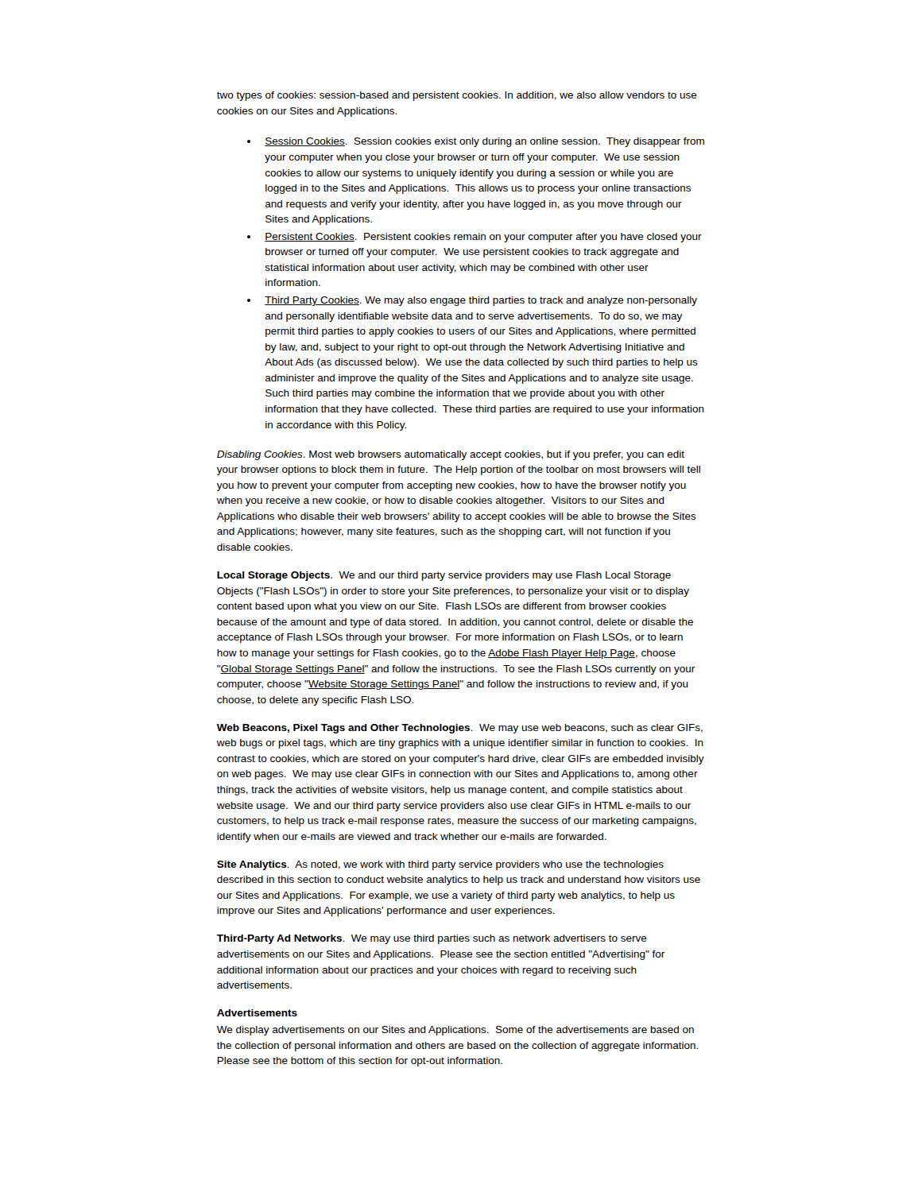two types of cookies: session-based and persistent cookies. In addition, we also allow vendors to use cookies on our Sites and Applications.
Session Cookies. Session cookies exist only during an online session. They disappear from your computer when you close your browser or turn off your computer. We use session cookies to allow our systems to uniquely identify you during a session or while you are logged in to the Sites and Applications. This allows us to process your online transactions and requests and verify your identity, after you have logged in, as you move through our Sites and Applications.
Persistent Cookies. Persistent cookies remain on your computer after you have closed your browser or turned off your computer. We use persistent cookies to track aggregate and statistical information about user activity, which may be combined with other user information.
Third Party Cookies. We may also engage third parties to track and analyze non-personally and personally identifiable website data and to serve advertisements. To do so, we may permit third parties to apply cookies to users of our Sites and Applications, where permitted by law, and, subject to your right to opt-out through the Network Advertising Initiative and About Ads (as discussed below). We use the data collected by such third parties to help us administer and improve the quality of the Sites and Applications and to analyze site usage. Such third parties may combine the information that we provide about you with other information that they have collected. These third parties are required to use your information in accordance with this Policy.
Disabling Cookies. Most web browsers automatically accept cookies, but if you prefer, you can edit your browser options to block them in future. The Help portion of the toolbar on most browsers will tell you how to prevent your computer from accepting new cookies, how to have the browser notify you when you receive a new cookie, or how to disable cookies altogether. Visitors to our Sites and Applications who disable their web browsers' ability to accept cookies will be able to browse the Sites and Applications; however, many site features, such as the shopping cart, will not function if you disable cookies.
Local Storage Objects. We and our third party service providers may use Flash Local Storage Objects ("Flash LSOs") in order to store your Site preferences, to personalize your visit or to display content based upon what you view on our Site. Flash LSOs are different from browser cookies because of the amount and type of data stored. In addition, you cannot control, delete or disable the acceptance of Flash LSOs through your browser. For more information on Flash LSOs, or to learn how to manage your settings for Flash cookies, go to the Adobe Flash Player Help Page, choose "Global Storage Settings Panel" and follow the instructions. To see the Flash LSOs currently on your computer, choose "Website Storage Settings Panel" and follow the instructions to review and, if you choose, to delete any specific Flash LSO.
Web Beacons, Pixel Tags and Other Technologies. We may use web beacons, such as clear GIFs, web bugs or pixel tags, which are tiny graphics with a unique identifier similar in function to cookies. In contrast to cookies, which are stored on your computer's hard drive, clear GIFs are embedded invisibly on web pages. We may use clear GIFs in connection with our Sites and Applications to, among other things, track the activities of website visitors, help us manage content, and compile statistics about website usage. We and our third party service providers also use clear GIFs in HTML e-mails to our customers, to help us track e-mail response rates, measure the success of our marketing campaigns, identify when our e-mails are viewed and track whether our e-mails are forwarded.
Site Analytics. As noted, we work with third party service providers who use the technologies described in this section to conduct website analytics to help us track and understand how visitors use our Sites and Applications. For example, we use a variety of third party web analytics, to help us improve our Sites and Applications' performance and user experiences.
Third-Party Ad Networks. We may use third parties such as network advertisers to serve advertisements on our Sites and Applications. Please see the section entitled "Advertising" for additional information about our practices and your choices with regard to receiving such advertisements.
Advertisements
We display advertisements on our Sites and Applications. Some of the advertisements are based on the collection of personal information and others are based on the collection of aggregate information. Please see the bottom of this section for opt-out information.